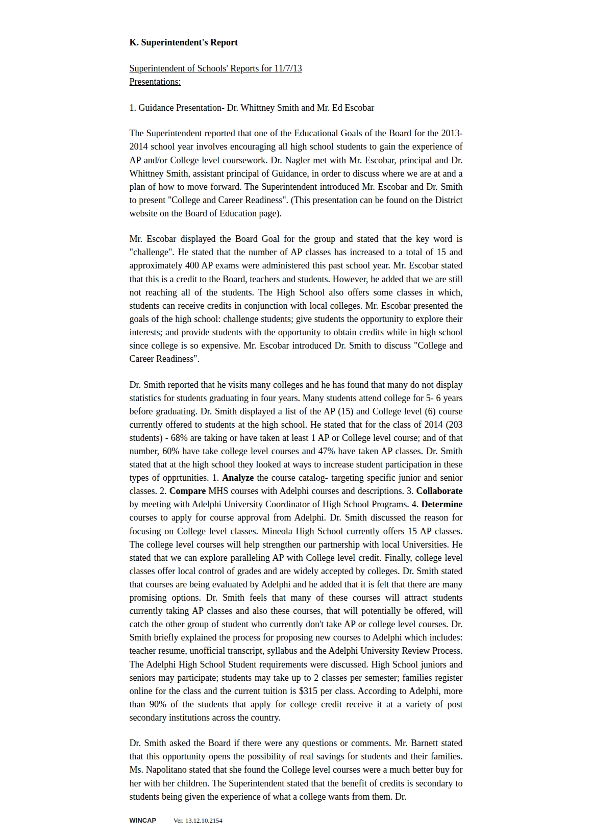K. Superintendent's Report
Superintendent of Schools' Reports for 11/7/13 Presentations:
1. Guidance Presentation- Dr. Whittney Smith and Mr. Ed Escobar
The Superintendent reported that one of the Educational Goals of the Board for the 2013-2014 school year involves encouraging all high school students to gain the experience of AP and/or College level coursework. Dr. Nagler met with Mr. Escobar, principal and Dr. Whittney Smith, assistant principal of Guidance, in order to discuss where we are at and a plan of how to move forward. The Superintendent introduced Mr. Escobar and Dr. Smith to present "College and Career Readiness". (This presentation can be found on the District website on the Board of Education page).
Mr. Escobar displayed the Board Goal for the group and stated that the key word is "challenge". He stated that the number of AP classes has increased to a total of 15 and approximately 400 AP exams were administered this past school year. Mr. Escobar stated that this is a credit to the Board, teachers and students. However, he added that we are still not reaching all of the students. The High School also offers some classes in which, students can receive credits in conjunction with local colleges. Mr. Escobar presented the goals of the high school: challenge students; give students the opportunity to explore their interests; and provide students with the opportunity to obtain credits while in high school since college is so expensive. Mr. Escobar introduced Dr. Smith to discuss "College and Career Readiness".
Dr. Smith reported that he visits many colleges and he has found that many do not display statistics for students graduating in four years. Many students attend college for 5- 6 years before graduating. Dr. Smith displayed a list of the AP (15) and College level (6) course currently offered to students at the high school. He stated that for the class of 2014 (203 students) - 68% are taking or have taken at least 1 AP or College level course; and of that number, 60% have take college level courses and 47% have taken AP classes. Dr. Smith stated that at the high school they looked at ways to increase student participation in these types of opprtunities. 1. Analyze the course catalog- targeting specific junior and senior classes. 2. Compare MHS courses with Adelphi courses and descriptions. 3. Collaborate by meeting with Adelphi University Coordinator of High School Programs. 4. Determine courses to apply for course approval from Adelphi. Dr. Smith discussed the reason for focusing on College level classes. Mineola High School currently offers 15 AP classes. The college level courses will help strengthen our partnership with local Universities. He stated that we can explore paralleling AP with College level credit. Finally, college level classes offer local control of grades and are widely accepted by colleges. Dr. Smith stated that courses are being evaluated by Adelphi and he added that it is felt that there are many promising options. Dr. Smith feels that many of these courses will attract students currently taking AP classes and also these courses, that will potentially be offered, will catch the other group of student who currently don't take AP or college level courses. Dr. Smith briefly explained the process for proposing new courses to Adelphi which includes: teacher resume, unofficial transcript, syllabus and the Adelphi University Review Process. The Adelphi High School Student requirements were discussed. High School juniors and seniors may participate; students may take up to 2 classes per semester; families register online for the class and the current tuition is $315 per class. According to Adelphi, more than 90% of the students that apply for college credit receive it at a variety of post secondary institutions across the country.
Dr. Smith asked the Board if there were any questions or comments. Mr. Barnett stated that this opportunity opens the possibility of real savings for students and their families. Ms. Napolitano stated that she found the College level courses were a much better buy for her with her children. The Superintendent stated that the benefit of credits is secondary to students being given the experience of what a college wants from them. Dr.
WINCAP Ver. 13.12.10.2154